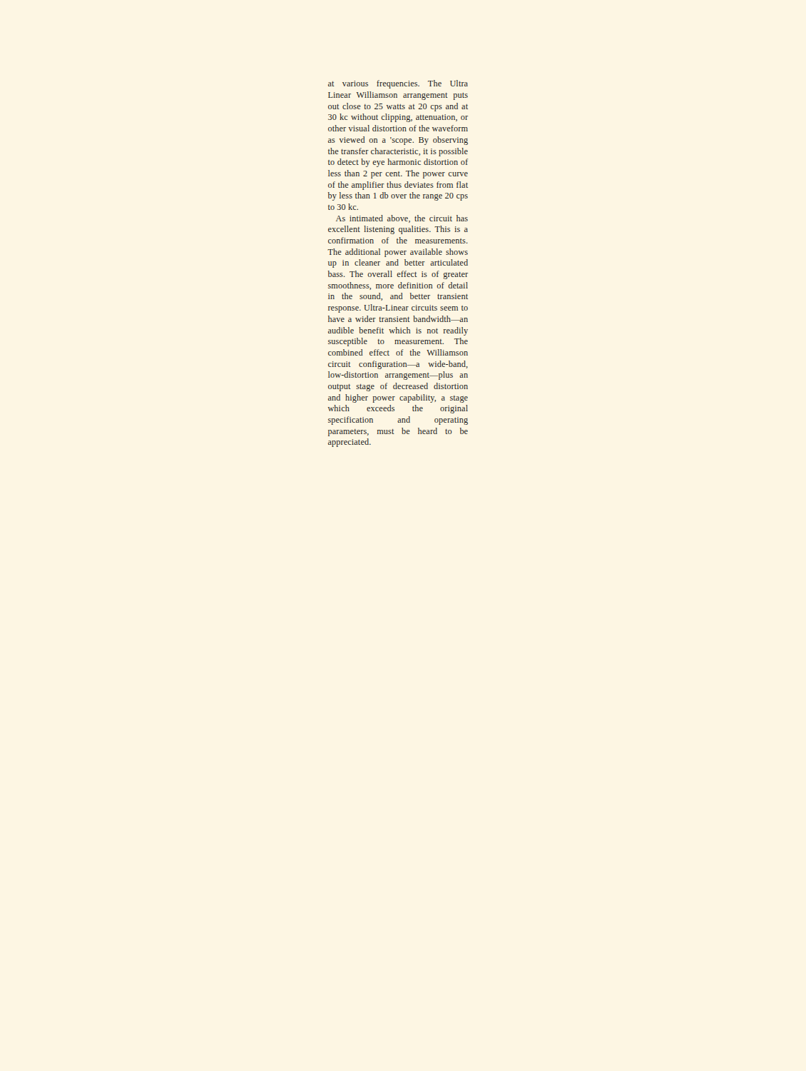at various frequencies. The Ultra Linear Williamson arrangement puts out close to 25 watts at 20 cps and at 30 kc without clipping, attenuation, or other visual distortion of the waveform as viewed on a 'scope. By observing the transfer characteristic, it is possible to detect by eye harmonic distortion of less than 2 per cent. The power curve of the amplifier thus deviates from flat by less than 1 db over the range 20 cps to 30 kc.
As intimated above, the circuit has excellent listening qualities. This is a confirmation of the measurements. The additional power available shows up in cleaner and better articulated bass. The overall effect is of greater smoothness, more definition of detail in the sound, and better transient response. Ultra-Linear circuits seem to have a wider transient bandwidth—an audible benefit which is not readily susceptible to measurement. The combined effect of the Williamson circuit configuration—a wide-band, low-distortion arrangement—plus an output stage of decreased distortion and higher power capability, a stage which exceeds the original specification and operating parameters, must be heard to be appreciated.